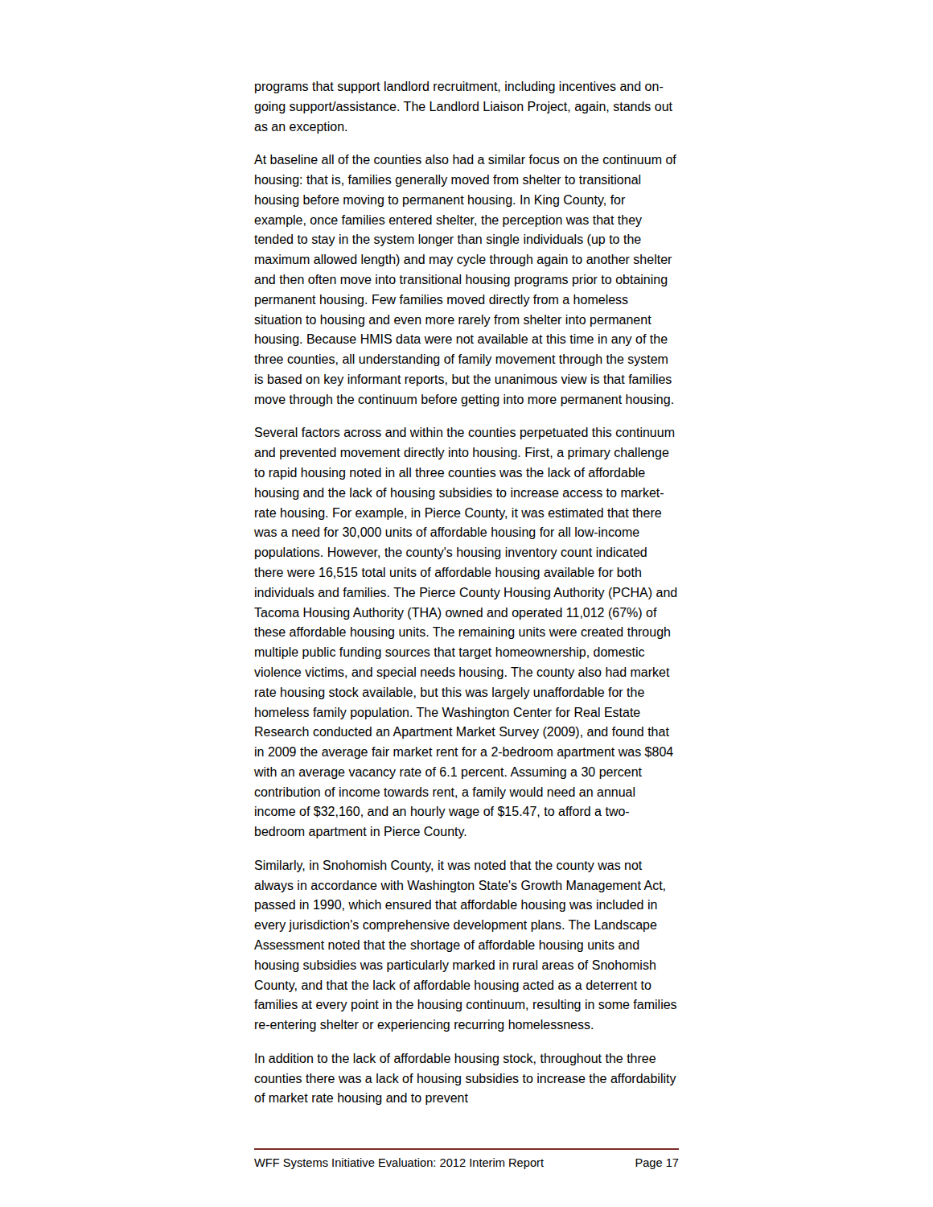programs that support landlord recruitment, including incentives and on-going support/assistance. The Landlord Liaison Project, again, stands out as an exception.
At baseline all of the counties also had a similar focus on the continuum of housing: that is, families generally moved from shelter to transitional housing before moving to permanent housing. In King County, for example, once families entered shelter, the perception was that they tended to stay in the system longer than single individuals (up to the maximum allowed length) and may cycle through again to another shelter and then often move into transitional housing programs prior to obtaining permanent housing. Few families moved directly from a homeless situation to housing and even more rarely from shelter into permanent housing. Because HMIS data were not available at this time in any of the three counties, all understanding of family movement through the system is based on key informant reports, but the unanimous view is that families move through the continuum before getting into more permanent housing.
Several factors across and within the counties perpetuated this continuum and prevented movement directly into housing. First, a primary challenge to rapid housing noted in all three counties was the lack of affordable housing and the lack of housing subsidies to increase access to market-rate housing. For example, in Pierce County, it was estimated that there was a need for 30,000 units of affordable housing for all low-income populations. However, the county's housing inventory count indicated there were 16,515 total units of affordable housing available for both individuals and families. The Pierce County Housing Authority (PCHA) and Tacoma Housing Authority (THA) owned and operated 11,012 (67%) of these affordable housing units. The remaining units were created through multiple public funding sources that target homeownership, domestic violence victims, and special needs housing. The county also had market rate housing stock available, but this was largely unaffordable for the homeless family population. The Washington Center for Real Estate Research conducted an Apartment Market Survey (2009), and found that in 2009 the average fair market rent for a 2-bedroom apartment was $804 with an average vacancy rate of 6.1 percent. Assuming a 30 percent contribution of income towards rent, a family would need an annual income of $32,160, and an hourly wage of $15.47, to afford a two-bedroom apartment in Pierce County.
Similarly, in Snohomish County, it was noted that the county was not always in accordance with Washington State's Growth Management Act, passed in 1990, which ensured that affordable housing was included in every jurisdiction's comprehensive development plans. The Landscape Assessment noted that the shortage of affordable housing units and housing subsidies was particularly marked in rural areas of Snohomish County, and that the lack of affordable housing acted as a deterrent to families at every point in the housing continuum, resulting in some families re-entering shelter or experiencing recurring homelessness.
In addition to the lack of affordable housing stock, throughout the three counties there was a lack of housing subsidies to increase the affordability of market rate housing and to prevent
WFF Systems Initiative Evaluation: 2012 Interim Report Page 17